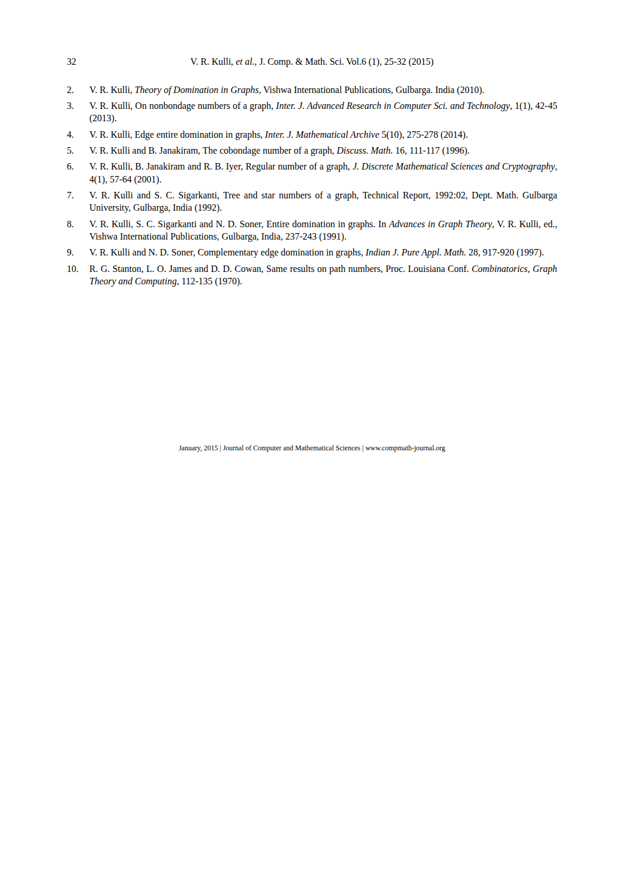32 V. R. Kulli, et al., J. Comp. & Math. Sci. Vol.6 (1), 25-32 (2015)
V. R. Kulli, Theory of Domination in Graphs, Vishwa International Publications, Gulbarga. India (2010).
V. R. Kulli, On nonbondage numbers of a graph, Inter. J. Advanced Research in Computer Sci. and Technology, 1(1), 42-45 (2013).
V. R. Kulli, Edge entire domination in graphs, Inter. J. Mathematical Archive 5(10), 275-278 (2014).
V. R. Kulli and B. Janakiram, The cobondage number of a graph, Discuss. Math. 16, 111-117 (1996).
V. R. Kulli, B. Janakiram and R. B. Iyer, Regular number of a graph, J. Discrete Mathematical Sciences and Cryptography, 4(1), 57-64 (2001).
V. R. Kulli and S. C. Sigarkanti, Tree and star numbers of a graph, Technical Report, 1992:02, Dept. Math. Gulbarga University, Gulbarga, India (1992).
V. R. Kulli, S. C. Sigarkanti and N. D. Soner, Entire domination in graphs. In Advances in Graph Theory, V. R. Kulli, ed., Vishwa International Publications, Gulbarga, India, 237-243 (1991).
V. R. Kulli and N. D. Soner, Complementary edge domination in graphs, Indian J. Pure Appl. Math. 28, 917-920 (1997).
R. G. Stanton, L. O. James and D. D. Cowan, Same results on path numbers, Proc. Louisiana Conf. Combinatorics, Graph Theory and Computing, 112-135 (1970).
January, 2015 | Journal of Computer and Mathematical Sciences | www.compmath-journal.org